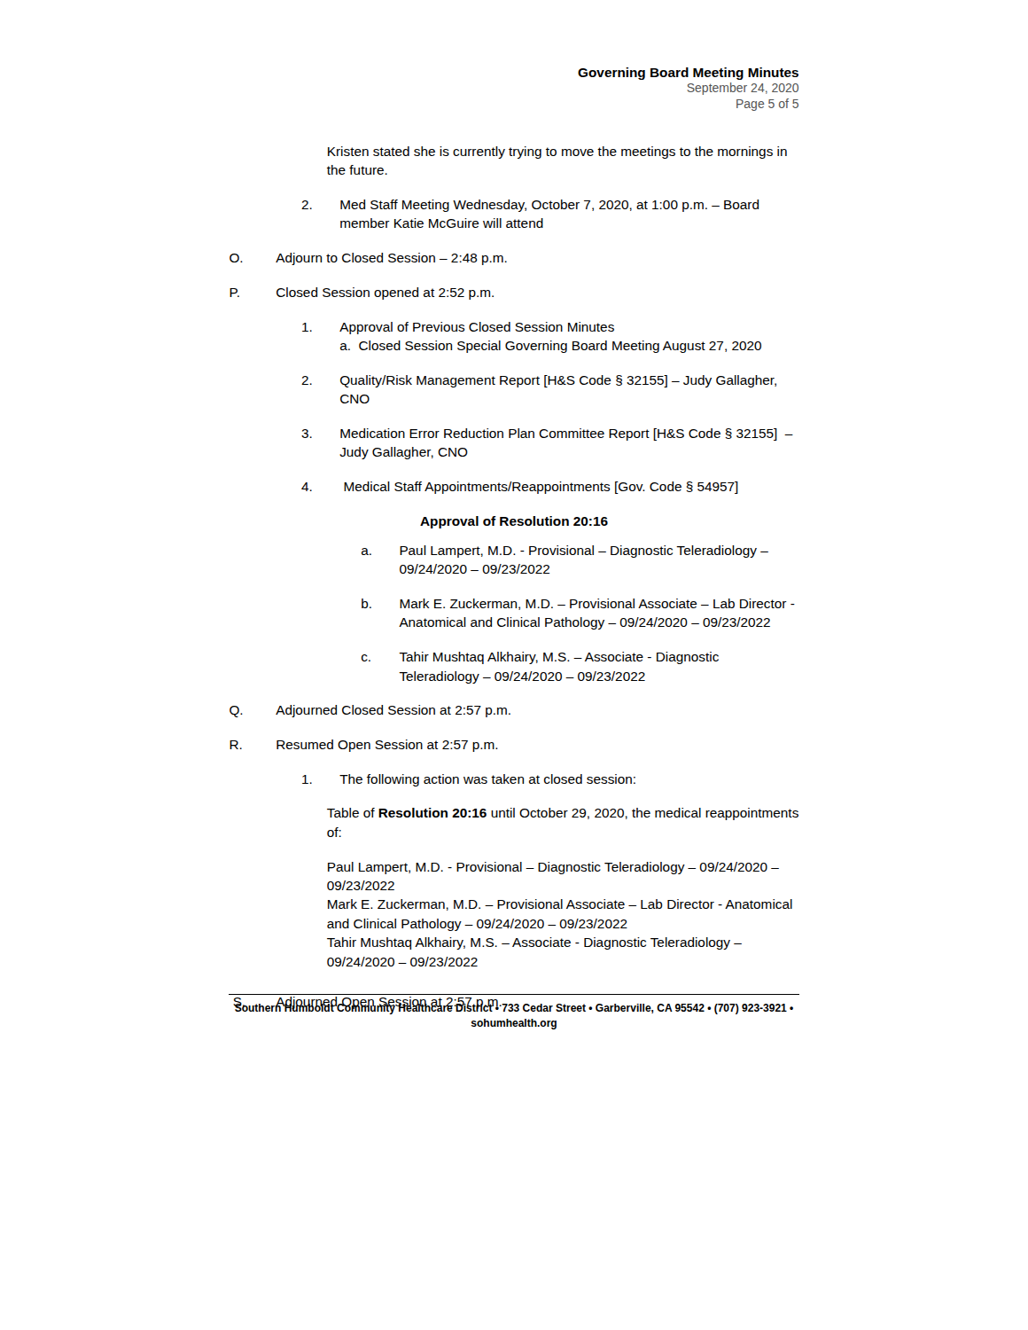Governing Board Meeting Minutes
September 24, 2020
Page 5 of 5
Kristen stated she is currently trying to move the meetings to the mornings in the future.
2.
Med Staff Meeting Wednesday, October 7, 2020, at 1:00 p.m. – Board member Katie McGuire will attend
O.
Adjourn to Closed Session – 2:48 p.m.
P.
Closed Session opened at 2:52 p.m.
1.
Approval of Previous Closed Session Minutes
a. Closed Session Special Governing Board Meeting August 27, 2020
2.
Quality/Risk Management Report [H&S Code § 32155] – Judy Gallagher, CNO
3.
Medication Error Reduction Plan Committee Report [H&S Code § 32155] – Judy Gallagher, CNO
4.
Medical Staff Appointments/Reappointments [Gov. Code § 54957]
Approval of Resolution 20:16
a.
Paul Lampert, M.D. - Provisional – Diagnostic Teleradiology – 09/24/2020 – 09/23/2022
b.
Mark E. Zuckerman, M.D. – Provisional Associate – Lab Director - Anatomical and Clinical Pathology – 09/24/2020 – 09/23/2022
c.
Tahir Mushtaq Alkhairy, M.S. – Associate - Diagnostic Teleradiology – 09/24/2020 – 09/23/2022
Q.
Adjourned Closed Session at 2:57 p.m.
R.
Resumed Open Session at 2:57 p.m.
1.
The following action was taken at closed session:
Table of Resolution 20:16 until October 29, 2020, the medical reappointments of:
Paul Lampert, M.D. - Provisional – Diagnostic Teleradiology – 09/24/2020 – 09/23/2022
Mark E. Zuckerman, M.D. – Provisional Associate – Lab Director - Anatomical and Clinical Pathology – 09/24/2020 – 09/23/2022
Tahir Mushtaq Alkhairy, M.S. – Associate - Diagnostic Teleradiology – 09/24/2020 – 09/23/2022
S.
Adjourned Open Session at 2:57 p.m.
Southern Humboldt Community Healthcare District • 733 Cedar Street • Garberville, CA 95542 • (707) 923-3921 • sohumhealth.org